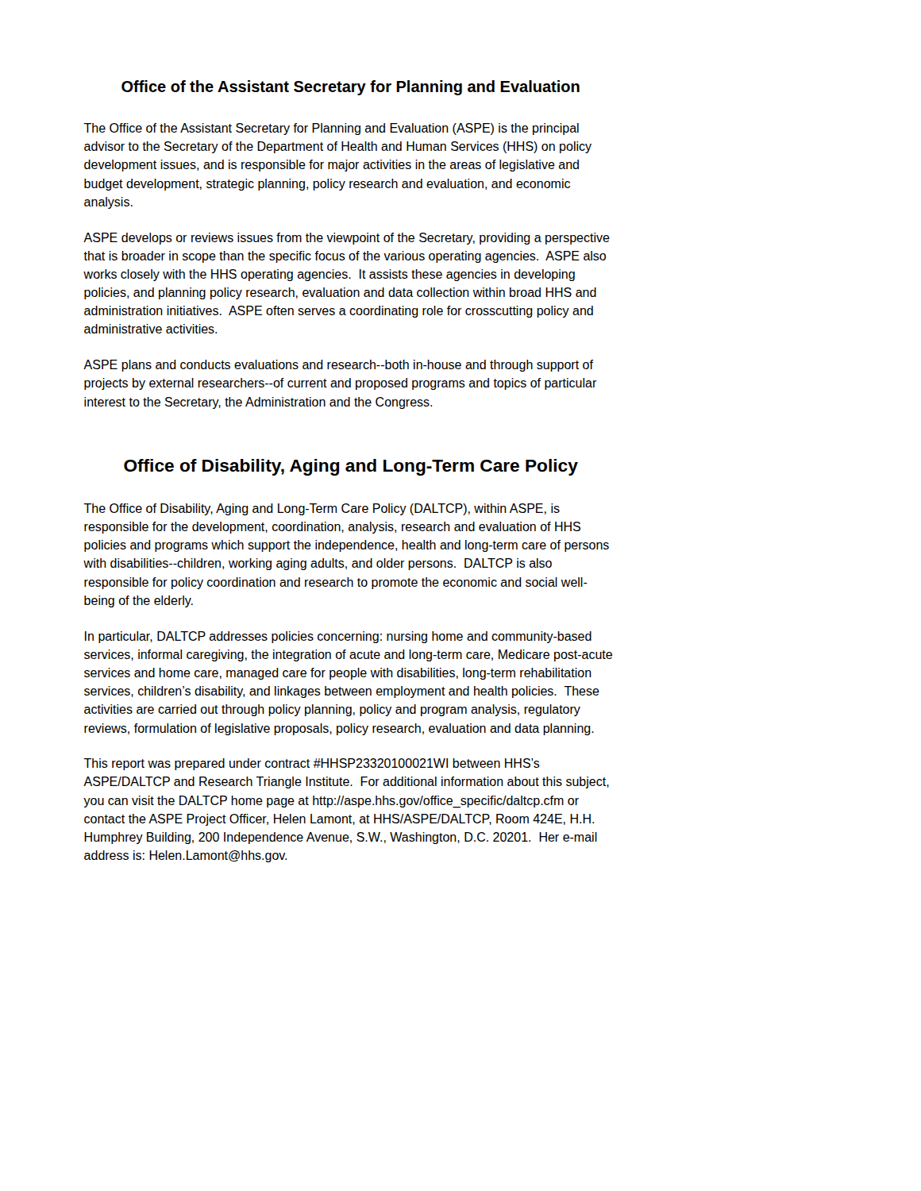Office of the Assistant Secretary for Planning and Evaluation
The Office of the Assistant Secretary for Planning and Evaluation (ASPE) is the principal advisor to the Secretary of the Department of Health and Human Services (HHS) on policy development issues, and is responsible for major activities in the areas of legislative and budget development, strategic planning, policy research and evaluation, and economic analysis.
ASPE develops or reviews issues from the viewpoint of the Secretary, providing a perspective that is broader in scope than the specific focus of the various operating agencies. ASPE also works closely with the HHS operating agencies. It assists these agencies in developing policies, and planning policy research, evaluation and data collection within broad HHS and administration initiatives. ASPE often serves a coordinating role for crosscutting policy and administrative activities.
ASPE plans and conducts evaluations and research--both in-house and through support of projects by external researchers--of current and proposed programs and topics of particular interest to the Secretary, the Administration and the Congress.
Office of Disability, Aging and Long-Term Care Policy
The Office of Disability, Aging and Long-Term Care Policy (DALTCP), within ASPE, is responsible for the development, coordination, analysis, research and evaluation of HHS policies and programs which support the independence, health and long-term care of persons with disabilities--children, working aging adults, and older persons. DALTCP is also responsible for policy coordination and research to promote the economic and social well-being of the elderly.
In particular, DALTCP addresses policies concerning: nursing home and community-based services, informal caregiving, the integration of acute and long-term care, Medicare post-acute services and home care, managed care for people with disabilities, long-term rehabilitation services, children’s disability, and linkages between employment and health policies. These activities are carried out through policy planning, policy and program analysis, regulatory reviews, formulation of legislative proposals, policy research, evaluation and data planning.
This report was prepared under contract #HHSP23320100021WI between HHS’s ASPE/DALTCP and Research Triangle Institute. For additional information about this subject, you can visit the DALTCP home page at http://aspe.hhs.gov/office_specific/daltcp.cfm or contact the ASPE Project Officer, Helen Lamont, at HHS/ASPE/DALTCP, Room 424E, H.H. Humphrey Building, 200 Independence Avenue, S.W., Washington, D.C. 20201. Her e-mail address is: Helen.Lamont@hhs.gov.